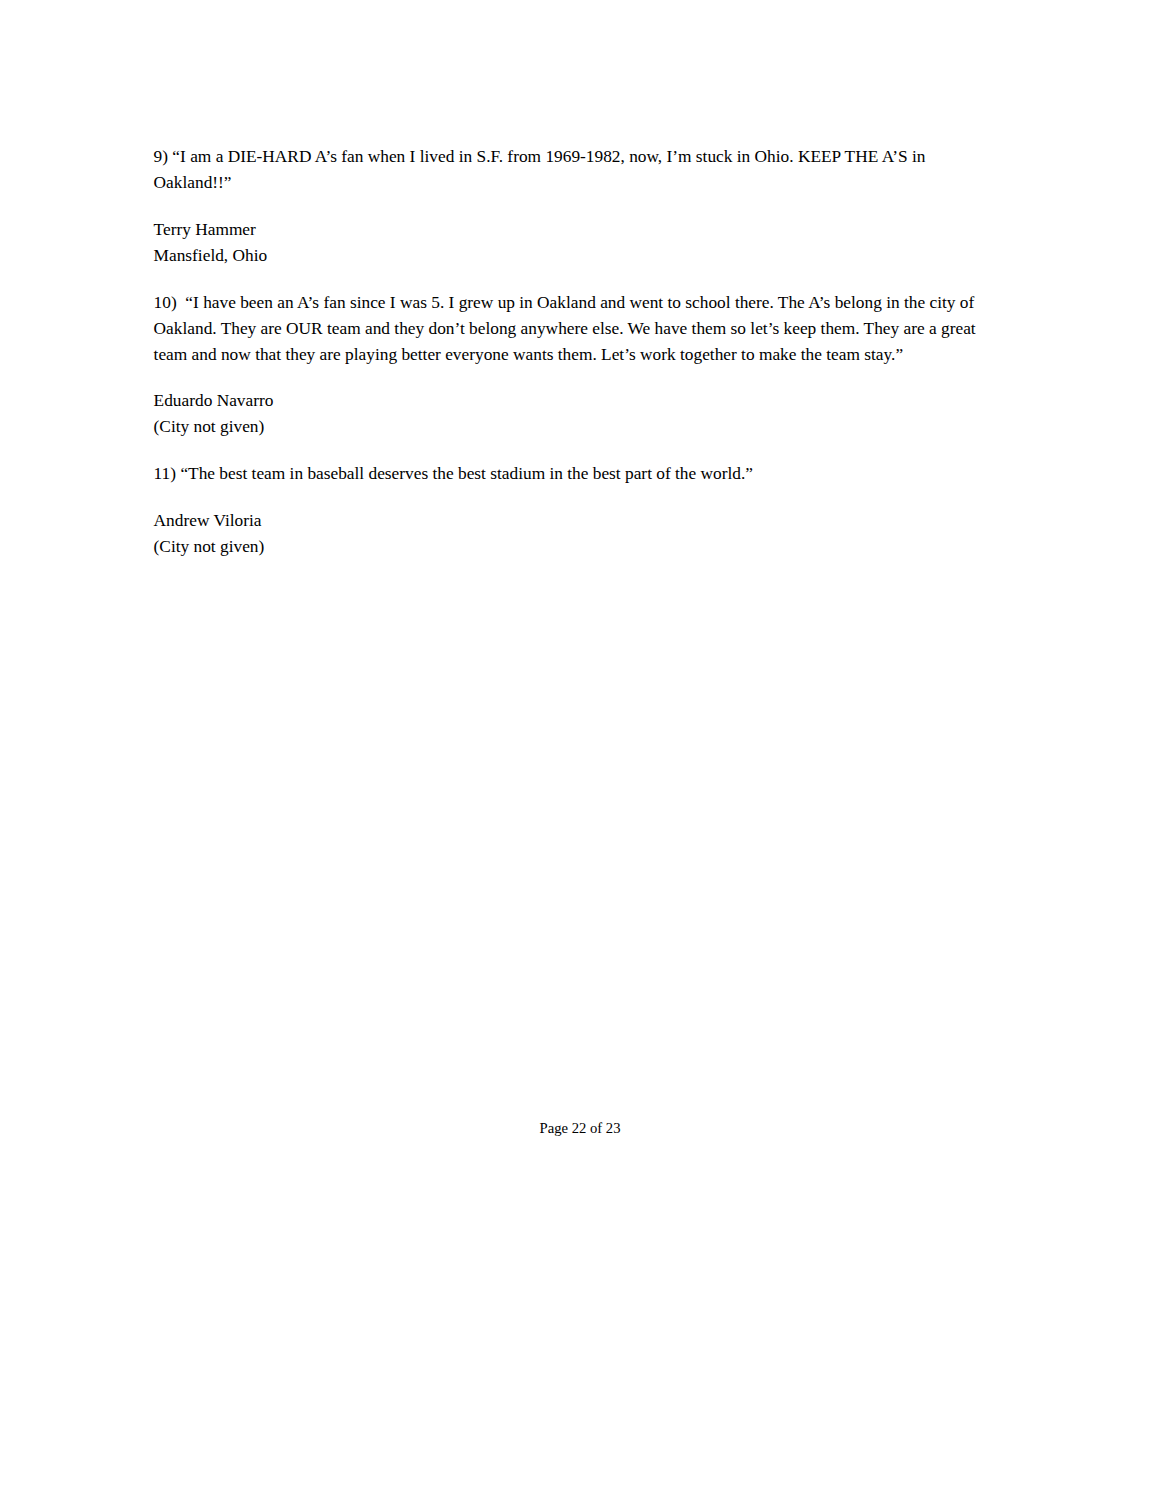9) “I am a DIE-HARD A’s fan when I lived in S.F. from 1969-1982, now, I’m stuck in Ohio. KEEP THE A’S in Oakland!!”
Terry Hammer Mansfield, Ohio
10) “I have been an A’s fan since I was 5. I grew up in Oakland and went to school there. The A’s belong in the city of Oakland. They are OUR team and they don’t belong anywhere else. We have them so let’s keep them. They are a great team and now that they are playing better everyone wants them. Let’s work together to make the team stay.”
Eduardo Navarro (City not given)
11) “The best team in baseball deserves the best stadium in the best part of the world.”
Andrew Viloria (City not given)
Page 22 of 23